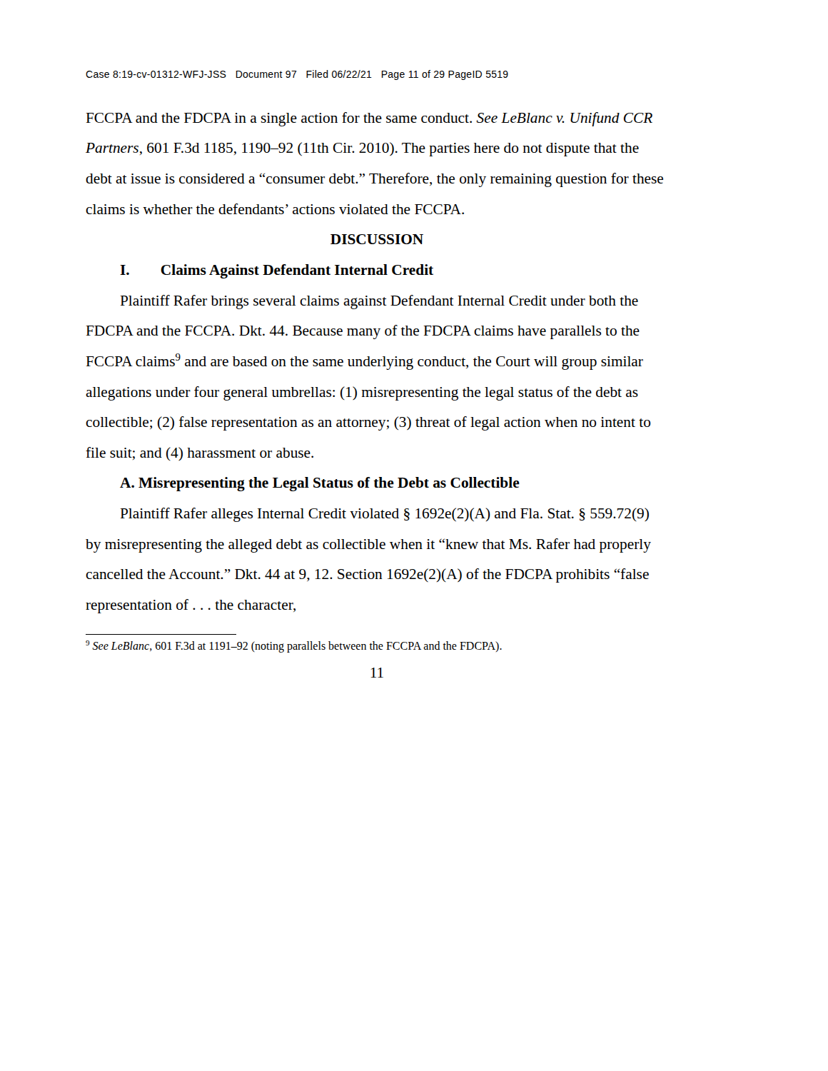Case 8:19-cv-01312-WFJ-JSS Document 97 Filed 06/22/21 Page 11 of 29 PageID 5519
FCCPA and the FDCPA in a single action for the same conduct. See LeBlanc v. Unifund CCR Partners, 601 F.3d 1185, 1190–92 (11th Cir. 2010). The parties here do not dispute that the debt at issue is considered a “consumer debt.” Therefore, the only remaining question for these claims is whether the defendants’ actions violated the FCCPA.
DISCUSSION
I. Claims Against Defendant Internal Credit
Plaintiff Rafer brings several claims against Defendant Internal Credit under both the FDCPA and the FCCPA. Dkt. 44. Because many of the FDCPA claims have parallels to the FCCPA claims9 and are based on the same underlying conduct, the Court will group similar allegations under four general umbrellas: (1) misrepresenting the legal status of the debt as collectible; (2) false representation as an attorney; (3) threat of legal action when no intent to file suit; and (4) harassment or abuse.
A. Misrepresenting the Legal Status of the Debt as Collectible
Plaintiff Rafer alleges Internal Credit violated § 1692e(2)(A) and Fla. Stat. § 559.72(9) by misrepresenting the alleged debt as collectible when it “knew that Ms. Rafer had properly cancelled the Account.” Dkt. 44 at 9, 12. Section 1692e(2)(A) of the FDCPA prohibits “false representation of . . . the character,
9 See LeBlanc, 601 F.3d at 1191–92 (noting parallels between the FCCPA and the FDCPA).
11